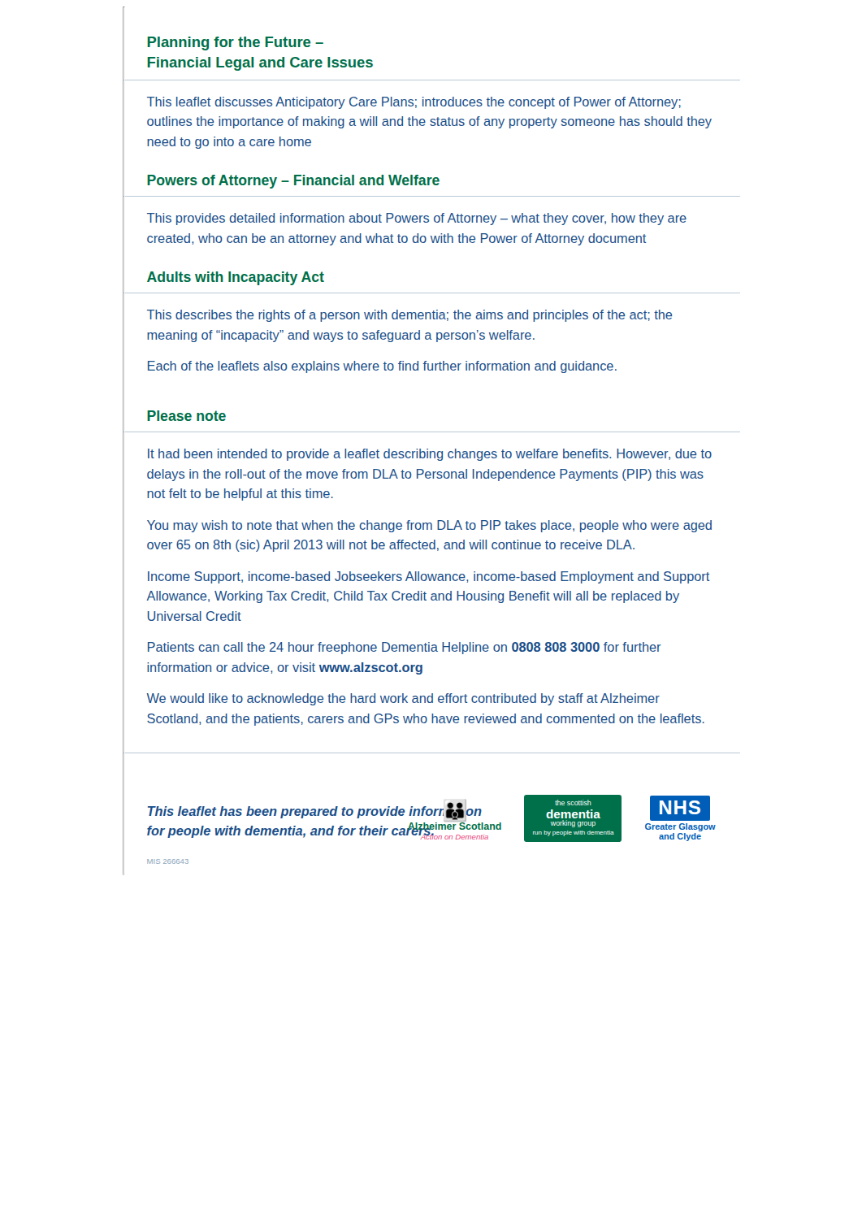Planning for the Future –
Financial Legal and Care Issues
This leaflet discusses Anticipatory Care Plans; introduces the concept of Power of Attorney; outlines the importance of making a will and the status of any property someone has should they need to go into a care home
Powers of Attorney – Financial and Welfare
This provides detailed information about Powers of Attorney – what they cover, how they are created, who can be an attorney and what to do with the Power of Attorney document
Adults with Incapacity Act
This describes the rights of a person with dementia; the aims and principles of the act; the meaning of “incapacity” and ways to safeguard a person’s welfare.
Each of the leaflets also explains where to find further information and guidance.
Please note
It had been intended to provide a leaflet describing changes to welfare benefits. However, due to delays in the roll-out of the move from DLA to Personal Independence Payments (PIP) this was not felt to be helpful at this time.
You may wish to note that when the change from DLA to PIP takes place, people who were aged over 65 on 8th (sic) April 2013 will not be affected, and will continue to receive DLA.
Income Support, income-based Jobseekers Allowance, income-based Employment and Support Allowance, Working Tax Credit, Child Tax Credit and Housing Benefit will all be replaced by Universal Credit
Patients can call the 24 hour freephone Dementia Helpline on 0808 808 3000 for further information or advice, or visit www.alzscot.org
We would like to acknowledge the hard work and effort contributed by staff at Alzheimer Scotland, and the patients, carers and GPs who have reviewed and commented on the leaflets.
This leaflet has been prepared to provide information for people with dementia, and for their carers.
👪
Alzheimer Scotland
Action on Dementia
the scottish dementia working group run by people with dementia
NHS
Greater Glasgow
and Clyde
MIS 266643